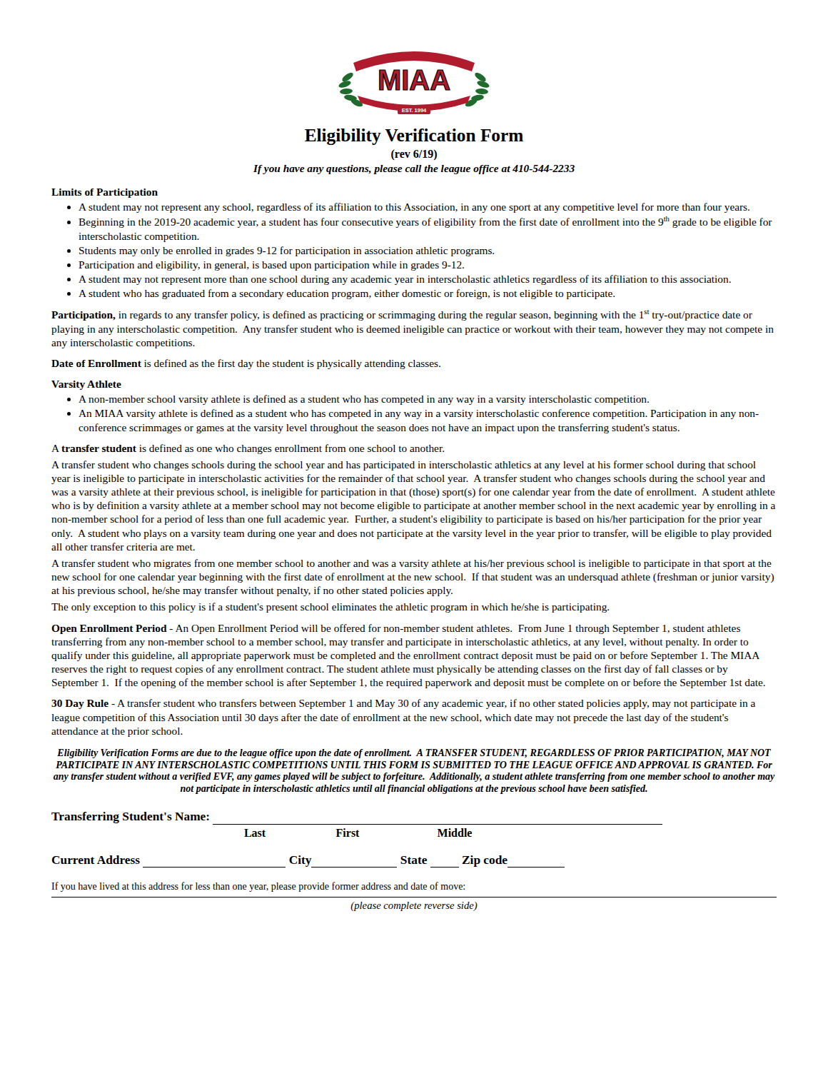MARYLAND INTERSCHOLASTIC MIAA ATHLETIC ASSOCIATION EST. 1994
Eligibility Verification Form
(rev 6/19)
If you have any questions, please call the league office at 410-544-2233
Limits of Participation
A student may not represent any school, regardless of its affiliation to this Association, in any one sport at any competitive level for more than four years.
Beginning in the 2019-20 academic year, a student has four consecutive years of eligibility from the first date of enrollment into the 9th grade to be eligible for interscholastic competition.
Students may only be enrolled in grades 9-12 for participation in association athletic programs.
Participation and eligibility, in general, is based upon participation while in grades 9-12.
A student may not represent more than one school during any academic year in interscholastic athletics regardless of its affiliation to this association.
A student who has graduated from a secondary education program, either domestic or foreign, is not eligible to participate.
Participation, in regards to any transfer policy, is defined as practicing or scrimmaging during the regular season, beginning with the 1st try-out/practice date or playing in any interscholastic competition. Any transfer student who is deemed ineligible can practice or workout with their team, however they may not compete in any interscholastic competitions.
Date of Enrollment is defined as the first day the student is physically attending classes.
Varsity Athlete
A non-member school varsity athlete is defined as a student who has competed in any way in a varsity interscholastic competition.
An MIAA varsity athlete is defined as a student who has competed in any way in a varsity interscholastic conference competition. Participation in any non-conference scrimmages or games at the varsity level throughout the season does not have an impact upon the transferring student's status.
A transfer student is defined as one who changes enrollment from one school to another.
A transfer student who changes schools during the school year and has participated in interscholastic athletics at any level at his former school during that school year is ineligible to participate in interscholastic activities for the remainder of that school year. A transfer student who changes schools during the school year and was a varsity athlete at their previous school, is ineligible for participation in that (those) sport(s) for one calendar year from the date of enrollment. A student athlete who is by definition a varsity athlete at a member school may not become eligible to participate at another member school in the next academic year by enrolling in a non-member school for a period of less than one full academic year. Further, a student's eligibility to participate is based on his/her participation for the prior year only. A student who plays on a varsity team during one year and does not participate at the varsity level in the year prior to transfer, will be eligible to play provided all other transfer criteria are met.
A transfer student who migrates from one member school to another and was a varsity athlete at his/her previous school is ineligible to participate in that sport at the new school for one calendar year beginning with the first date of enrollment at the new school. If that student was an undersquad athlete (freshman or junior varsity) at his previous school, he/she may transfer without penalty, if no other stated policies apply.
The only exception to this policy is if a student's present school eliminates the athletic program in which he/she is participating.
Open Enrollment Period - An Open Enrollment Period will be offered for non-member student athletes. From June 1 through September 1, student athletes transferring from any non-member school to a member school, may transfer and participate in interscholastic athletics, at any level, without penalty. In order to qualify under this guideline, all appropriate paperwork must be completed and the enrollment contract deposit must be paid on or before September 1. The MIAA reserves the right to request copies of any enrollment contract. The student athlete must physically be attending classes on the first day of fall classes or by September 1. If the opening of the member school is after September 1, the required paperwork and deposit must be complete on or before the September 1st date.
30 Day Rule - A transfer student who transfers between September 1 and May 30 of any academic year, if no other stated policies apply, may not participate in a league competition of this Association until 30 days after the date of enrollment at the new school, which date may not precede the last day of the student's attendance at the prior school.
Eligibility Verification Forms are due to the league office upon the date of enrollment. A TRANSFER STUDENT, REGARDLESS OF PRIOR PARTICIPATION, MAY NOT PARTICIPATE IN ANY INTERSCHOLASTIC COMPETITIONS UNTIL THIS FORM IS SUBMITTED TO THE LEAGUE OFFICE AND APPROVAL IS GRANTED. For any transfer student without a verified EVF, any games played will be subject to forfeiture. Additionally, a student athlete transferring from one member school to another may not participate in interscholastic athletics until all financial obligations at the previous school have been satisfied.
Transferring Student's Name:
Last First Middle
Current Address City State Zip code
If you have lived at this address for less than one year, please provide former address and date of move:
(please complete reverse side)